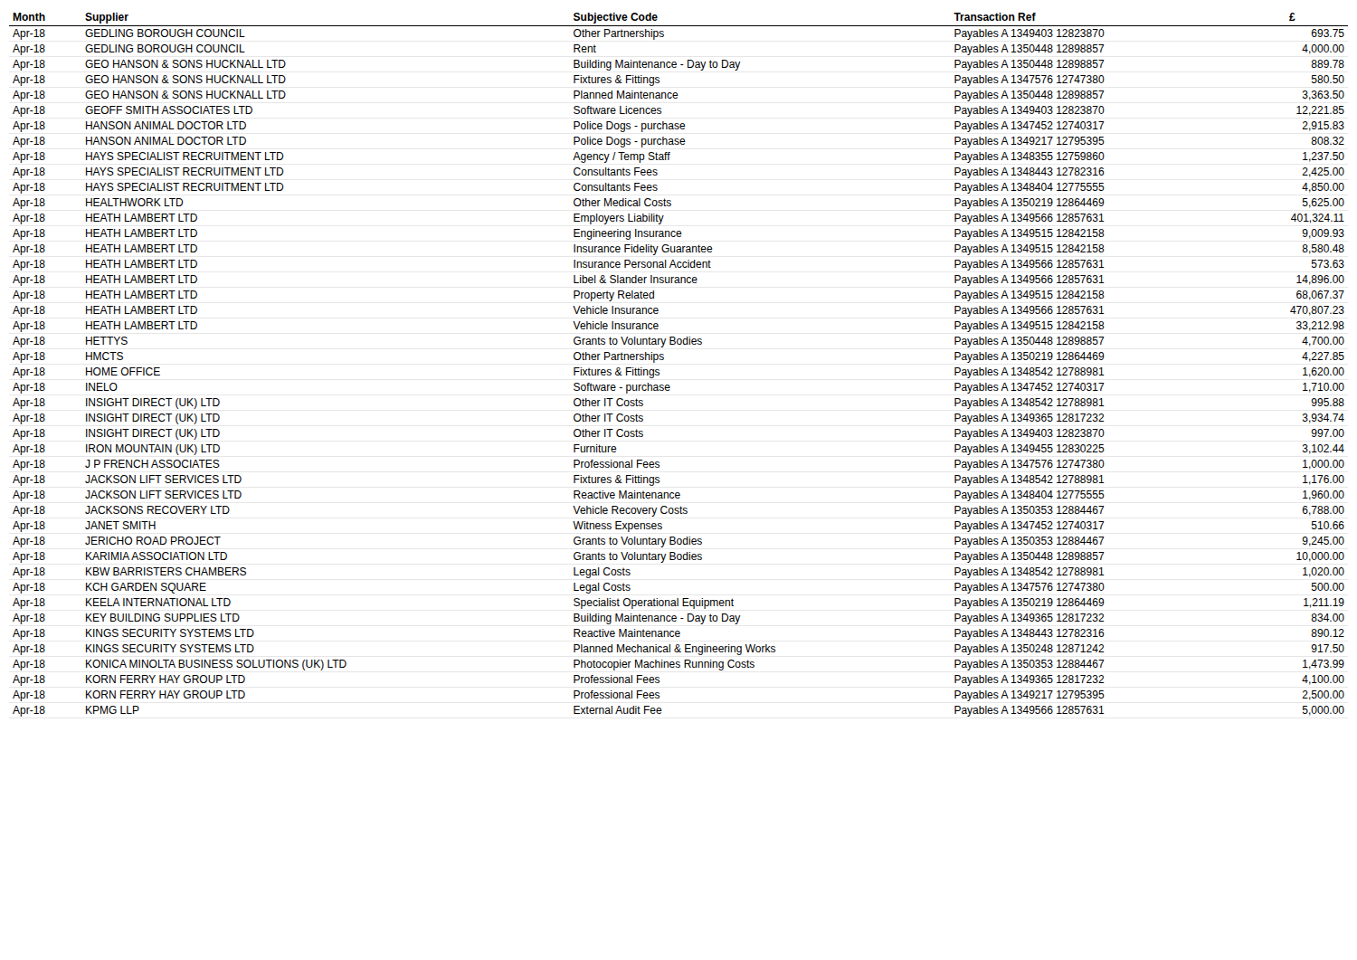| Month | Supplier | Subjective Code | Transaction Ref | £ |
| --- | --- | --- | --- | --- |
| Apr-18 | GEDLING BOROUGH COUNCIL | Other Partnerships | Payables A 1349403 12823870 | 693.75 |
| Apr-18 | GEDLING BOROUGH COUNCIL | Rent | Payables A 1350448 12898857 | 4,000.00 |
| Apr-18 | GEO HANSON & SONS HUCKNALL LTD | Building Maintenance - Day to Day | Payables A 1350448 12898857 | 889.78 |
| Apr-18 | GEO HANSON & SONS HUCKNALL LTD | Fixtures & Fittings | Payables A 1347576 12747380 | 580.50 |
| Apr-18 | GEO HANSON & SONS HUCKNALL LTD | Planned Maintenance | Payables A 1350448 12898857 | 3,363.50 |
| Apr-18 | GEOFF SMITH ASSOCIATES LTD | Software Licences | Payables A 1349403 12823870 | 12,221.85 |
| Apr-18 | HANSON ANIMAL DOCTOR LTD | Police Dogs - purchase | Payables A 1347452 12740317 | 2,915.83 |
| Apr-18 | HANSON ANIMAL DOCTOR LTD | Police Dogs - purchase | Payables A 1349217 12795395 | 808.32 |
| Apr-18 | HAYS SPECIALIST RECRUITMENT LTD | Agency / Temp Staff | Payables A 1348355 12759860 | 1,237.50 |
| Apr-18 | HAYS SPECIALIST RECRUITMENT LTD | Consultants Fees | Payables A 1348443 12782316 | 2,425.00 |
| Apr-18 | HAYS SPECIALIST RECRUITMENT LTD | Consultants Fees | Payables A 1348404 12775555 | 4,850.00 |
| Apr-18 | HEALTHWORK LTD | Other Medical Costs | Payables A 1350219 12864469 | 5,625.00 |
| Apr-18 | HEATH LAMBERT LTD | Employers Liability | Payables A 1349566 12857631 | 401,324.11 |
| Apr-18 | HEATH LAMBERT LTD | Engineering Insurance | Payables A 1349515 12842158 | 9,009.93 |
| Apr-18 | HEATH LAMBERT LTD | Insurance Fidelity Guarantee | Payables A 1349515 12842158 | 8,580.48 |
| Apr-18 | HEATH LAMBERT LTD | Insurance Personal Accident | Payables A 1349566 12857631 | 573.63 |
| Apr-18 | HEATH LAMBERT LTD | Libel & Slander Insurance | Payables A 1349566 12857631 | 14,896.00 |
| Apr-18 | HEATH LAMBERT LTD | Property Related | Payables A 1349515 12842158 | 68,067.37 |
| Apr-18 | HEATH LAMBERT LTD | Vehicle Insurance | Payables A 1349566 12857631 | 470,807.23 |
| Apr-18 | HEATH LAMBERT LTD | Vehicle Insurance | Payables A 1349515 12842158 | 33,212.98 |
| Apr-18 | HETTYS | Grants to Voluntary Bodies | Payables A 1350448 12898857 | 4,700.00 |
| Apr-18 | HMCTS | Other Partnerships | Payables A 1350219 12864469 | 4,227.85 |
| Apr-18 | HOME OFFICE | Fixtures & Fittings | Payables A 1348542 12788981 | 1,620.00 |
| Apr-18 | INELO | Software - purchase | Payables A 1347452 12740317 | 1,710.00 |
| Apr-18 | INSIGHT DIRECT (UK) LTD | Other IT Costs | Payables A 1348542 12788981 | 995.88 |
| Apr-18 | INSIGHT DIRECT (UK) LTD | Other IT Costs | Payables A 1349365 12817232 | 3,934.74 |
| Apr-18 | INSIGHT DIRECT (UK) LTD | Other IT Costs | Payables A 1349403 12823870 | 997.00 |
| Apr-18 | IRON MOUNTAIN (UK) LTD | Furniture | Payables A 1349455 12830225 | 3,102.44 |
| Apr-18 | J P FRENCH ASSOCIATES | Professional Fees | Payables A 1347576 12747380 | 1,000.00 |
| Apr-18 | JACKSON LIFT SERVICES LTD | Fixtures & Fittings | Payables A 1348542 12788981 | 1,176.00 |
| Apr-18 | JACKSON LIFT SERVICES LTD | Reactive Maintenance | Payables A 1348404 12775555 | 1,960.00 |
| Apr-18 | JACKSONS RECOVERY LTD | Vehicle Recovery Costs | Payables A 1350353 12884467 | 6,788.00 |
| Apr-18 | JANET SMITH | Witness Expenses | Payables A 1347452 12740317 | 510.66 |
| Apr-18 | JERICHO ROAD PROJECT | Grants to Voluntary Bodies | Payables A 1350353 12884467 | 9,245.00 |
| Apr-18 | KARIMIA ASSOCIATION LTD | Grants to Voluntary Bodies | Payables A 1350448 12898857 | 10,000.00 |
| Apr-18 | KBW BARRISTERS CHAMBERS | Legal Costs | Payables A 1348542 12788981 | 1,020.00 |
| Apr-18 | KCH GARDEN SQUARE | Legal Costs | Payables A 1347576 12747380 | 500.00 |
| Apr-18 | KEELA INTERNATIONAL LTD | Specialist Operational Equipment | Payables A 1350219 12864469 | 1,211.19 |
| Apr-18 | KEY BUILDING SUPPLIES LTD | Building Maintenance - Day to Day | Payables A 1349365 12817232 | 834.00 |
| Apr-18 | KINGS SECURITY SYSTEMS LTD | Reactive Maintenance | Payables A 1348443 12782316 | 890.12 |
| Apr-18 | KINGS SECURITY SYSTEMS LTD | Planned Mechanical & Engineering Works | Payables A 1350248 12871242 | 917.50 |
| Apr-18 | KONICA MINOLTA BUSINESS SOLUTIONS (UK) LTD | Photocopier Machines Running Costs | Payables A 1350353 12884467 | 1,473.99 |
| Apr-18 | KORN FERRY HAY GROUP LTD | Professional Fees | Payables A 1349365 12817232 | 4,100.00 |
| Apr-18 | KORN FERRY HAY GROUP LTD | Professional Fees | Payables A 1349217 12795395 | 2,500.00 |
| Apr-18 | KPMG LLP | External Audit Fee | Payables A 1349566 12857631 | 5,000.00 |